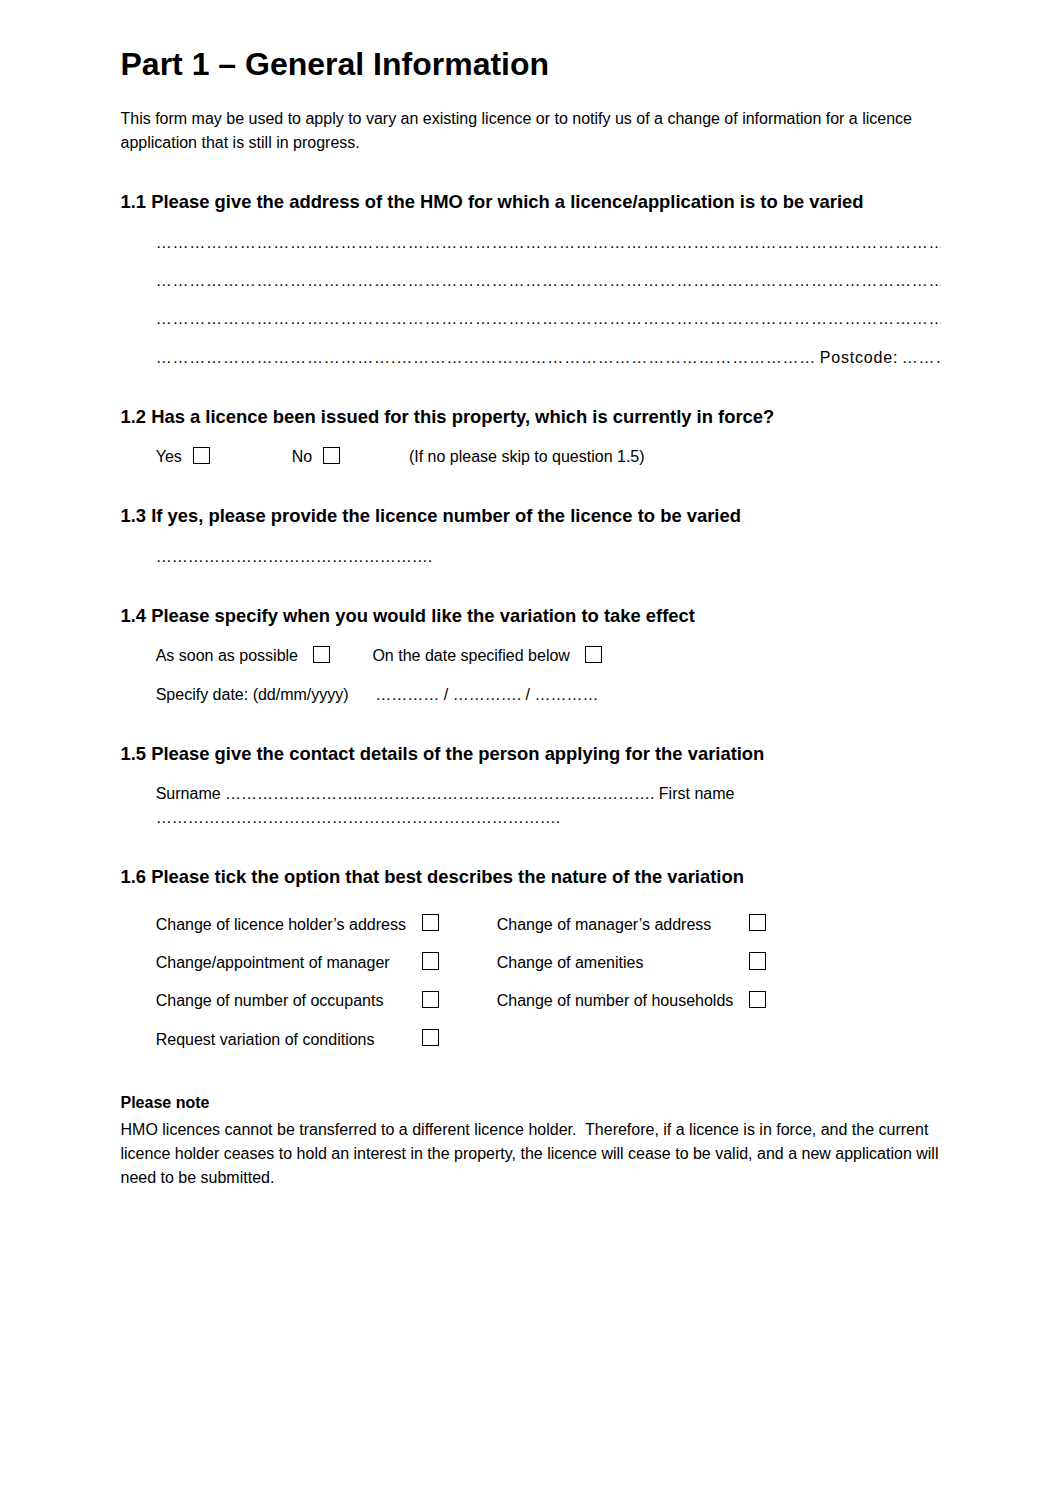Part 1 – General Information
This form may be used to apply to vary an existing licence or to notify us of a change of information for a licence application that is still in progress.
1.1 Please give the address of the HMO for which a licence/application is to be varied
……………………………………………………………………………………………………………………………………………….………………. ………………………………………………………………………………………………………………………………………………………………. ………………………………………………………………………………………………………………………………………………………………. …………………………………….………………………………………………………………… Postcode: ………………………………………..
1.2 Has a licence been issued for this property, which is currently in force?
Yes No (If no please skip to question 1.5)
1.3 If yes, please provide the licence number of the licence to be varied
…………………………………………….
1.4 Please specify when you would like the variation to take effect
As soon as possible On the date specified below
Specify date: (dd/mm/yyyy) ………… / …………. / …………
1.5 Please give the contact details of the person applying for the variation
Surname ……………………..………………………………………………. First name ………………………………………………………………….
1.6 Please tick the option that best describes the nature of the variation
| Change of licence holder’s address | | Change of manager’s address | |
| Change/appointment of manager | | Change of amenities | |
| Change of number of occupants | | Change of number of households | |
| Request variation of conditions | | | |
Please note
HMO licences cannot be transferred to a different licence holder. Therefore, if a licence is in force, and the current licence holder ceases to hold an interest in the property, the licence will cease to be valid, and a new application will need to be submitted.